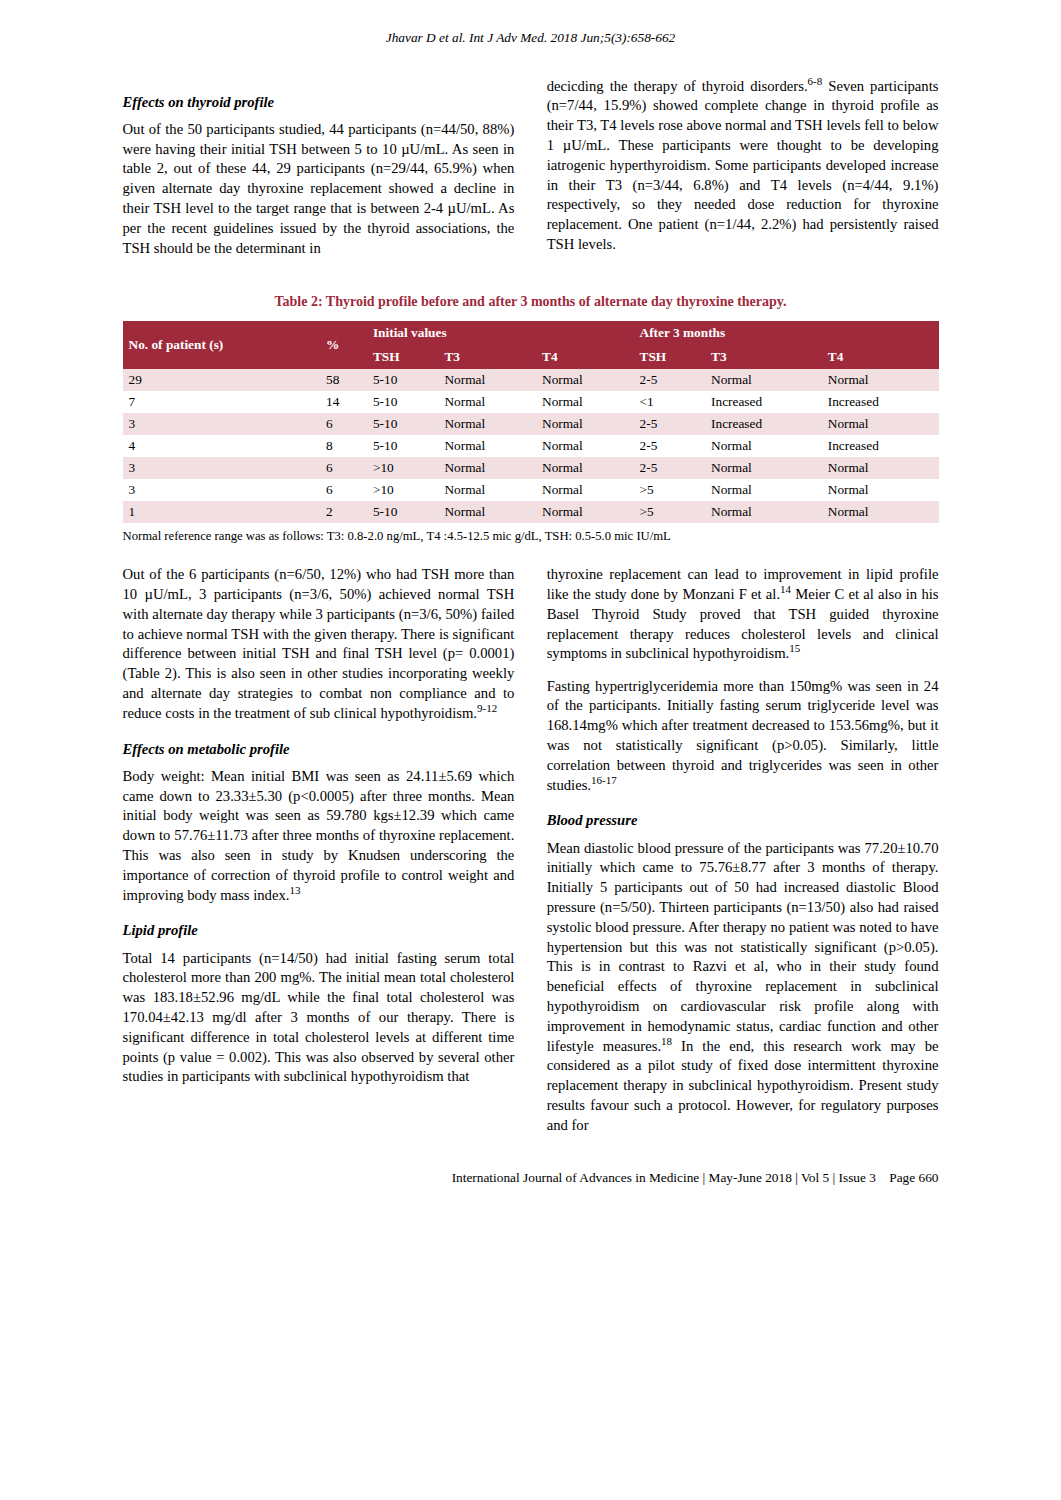Jhavar D et al. Int J Adv Med. 2018 Jun;5(3):658-662
Effects on thyroid profile
Out of the 50 participants studied, 44 participants (n=44/50, 88%) were having their initial TSH between 5 to 10 µU/mL. As seen in table 2, out of these 44, 29 participants (n=29/44, 65.9%) when given alternate day thyroxine replacement showed a decline in their TSH level to the target range that is between 2-4 µU/mL. As per the recent guidelines issued by the thyroid associations, the TSH should be the determinant in
decicding the therapy of thyroid disorders.6-8 Seven participants (n=7/44, 15.9%) showed complete change in thyroid profile as their T3, T4 levels rose above normal and TSH levels fell to below 1 µU/mL. These participants were thought to be developing iatrogenic hyperthyroidism. Some participants developed increase in their T3 (n=3/44, 6.8%) and T4 levels (n=4/44, 9.1%) respectively, so they needed dose reduction for thyroxine replacement. One patient (n=1/44, 2.2%) had persistently raised TSH levels.
Table 2: Thyroid profile before and after 3 months of alternate day thyroxine therapy.
| No. of patient (s) | % | Initial values | After 3 months |
| --- | --- | --- | --- |
| TSH | T3 | T4 | TSH | T3 | T4 |
| 29 | 58 | 5-10 | Normal | Normal | 2-5 | Normal | Normal |
| 7 | 14 | 5-10 | Normal | Normal | <1 | Increased | Increased |
| 3 | 6 | 5-10 | Normal | Normal | 2-5 | Increased | Normal |
| 4 | 8 | 5-10 | Normal | Normal | 2-5 | Normal | Increased |
| 3 | 6 | >10 | Normal | Normal | 2-5 | Normal | Normal |
| 3 | 6 | >10 | Normal | Normal | >5 | Normal | Normal |
| 1 | 2 | 5-10 | Normal | Normal | >5 | Normal | Normal |
Normal reference range was as follows: T3: 0.8-2.0 ng/mL, T4 :4.5-12.5 mic g/dL, TSH: 0.5-5.0 mic IU/mL
Out of the 6 participants (n=6/50, 12%) who had TSH more than 10 µU/mL, 3 participants (n=3/6, 50%) achieved normal TSH with alternate day therapy while 3 participants (n=3/6, 50%) failed to achieve normal TSH with the given therapy. There is significant difference between initial TSH and final TSH level (p= 0.0001) (Table 2). This is also seen in other studies incorporating weekly and alternate day strategies to combat non compliance and to reduce costs in the treatment of sub clinical hypothyroidism.9-12
Effects on metabolic profile
Body weight: Mean initial BMI was seen as 24.11±5.69 which came down to 23.33±5.30 (p<0.0005) after three months. Mean initial body weight was seen as 59.780 kgs±12.39 which came down to 57.76±11.73 after three months of thyroxine replacement. This was also seen in study by Knudsen underscoring the importance of correction of thyroid profile to control weight and improving body mass index.13
Lipid profile
Total 14 participants (n=14/50) had initial fasting serum total cholesterol more than 200 mg%. The initial mean total cholesterol was 183.18±52.96 mg/dL while the final total cholesterol was 170.04±42.13 mg/dl after 3 months of our therapy. There is significant difference in total cholesterol levels at different time points (p value = 0.002). This was also observed by several other studies in participants with subclinical hypothyroidism that
thyroxine replacement can lead to improvement in lipid profile like the study done by Monzani F et al.14 Meier C et al also in his Basel Thyroid Study proved that TSH guided thyroxine replacement therapy reduces cholesterol levels and clinical symptoms in subclinical hypothyroidism.15
Fasting hypertriglyceridemia more than 150mg% was seen in 24 of the participants. Initially fasting serum triglyceride level was 168.14mg% which after treatment decreased to 153.56mg%, but it was not statistically significant (p>0.05). Similarly, little correlation between thyroid and triglycerides was seen in other studies.16-17
Blood pressure
Mean diastolic blood pressure of the participants was 77.20±10.70 initially which came to 75.76±8.77 after 3 months of therapy. Initially 5 participants out of 50 had increased diastolic Blood pressure (n=5/50). Thirteen participants (n=13/50) also had raised systolic blood pressure. After therapy no patient was noted to have hypertension but this was not statistically significant (p>0.05). This is in contrast to Razvi et al, who in their study found beneficial effects of thyroxine replacement in subclinical hypothyroidism on cardiovascular risk profile along with improvement in hemodynamic status, cardiac function and other lifestyle measures.18 In the end, this research work may be considered as a pilot study of fixed dose intermittent thyroxine replacement therapy in subclinical hypothyroidism. Present study results favour such a protocol. However, for regulatory purposes and for
International Journal of Advances in Medicine | May-June 2018 | Vol 5 | Issue 3 Page 660